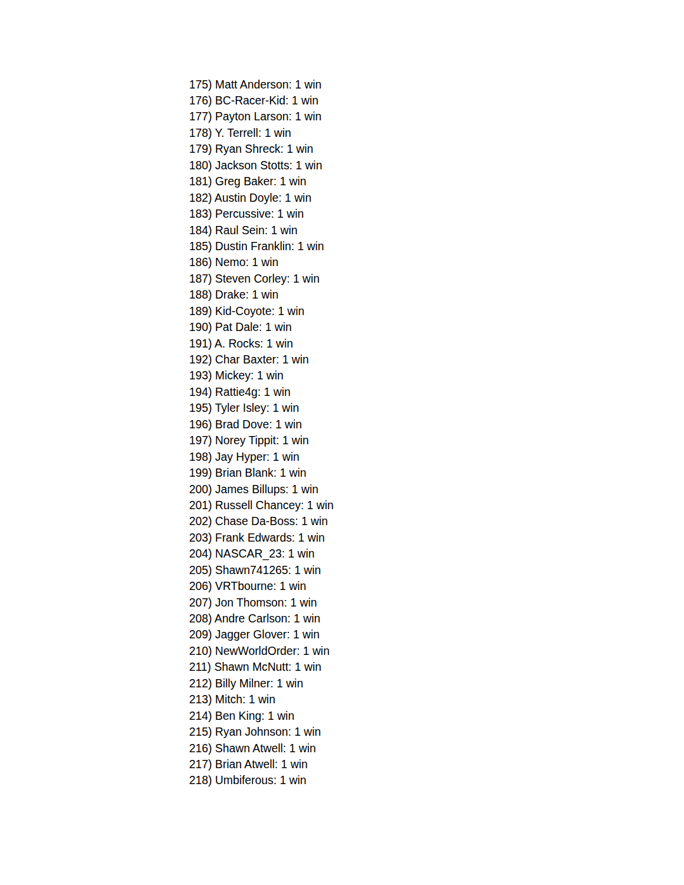175) Matt Anderson: 1 win
176) BC-Racer-Kid: 1 win
177) Payton Larson: 1 win
178) Y. Terrell: 1 win
179) Ryan Shreck: 1 win
180) Jackson Stotts: 1 win
181) Greg Baker: 1 win
182) Austin Doyle: 1 win
183) Percussive: 1 win
184) Raul Sein: 1 win
185) Dustin Franklin: 1 win
186) Nemo: 1 win
187) Steven Corley: 1 win
188) Drake: 1 win
189) Kid-Coyote: 1 win
190) Pat Dale: 1 win
191) A. Rocks: 1 win
192) Char Baxter: 1 win
193) Mickey: 1 win
194) Rattie4g: 1 win
195) Tyler Isley: 1 win
196) Brad Dove: 1 win
197) Norey Tippit: 1 win
198) Jay Hyper: 1 win
199) Brian Blank: 1 win
200) James Billups: 1 win
201) Russell Chancey: 1 win
202) Chase Da-Boss: 1 win
203) Frank Edwards: 1 win
204) NASCAR_23: 1 win
205) Shawn741265: 1 win
206) VRTbourne: 1 win
207) Jon Thomson: 1 win
208) Andre Carlson: 1 win
209) Jagger Glover: 1 win
210) NewWorldOrder: 1 win
211) Shawn McNutt: 1 win
212) Billy Milner: 1 win
213) Mitch: 1 win
214) Ben King: 1 win
215) Ryan Johnson: 1 win
216) Shawn Atwell: 1 win
217) Brian Atwell: 1 win
218) Umbiferous: 1 win